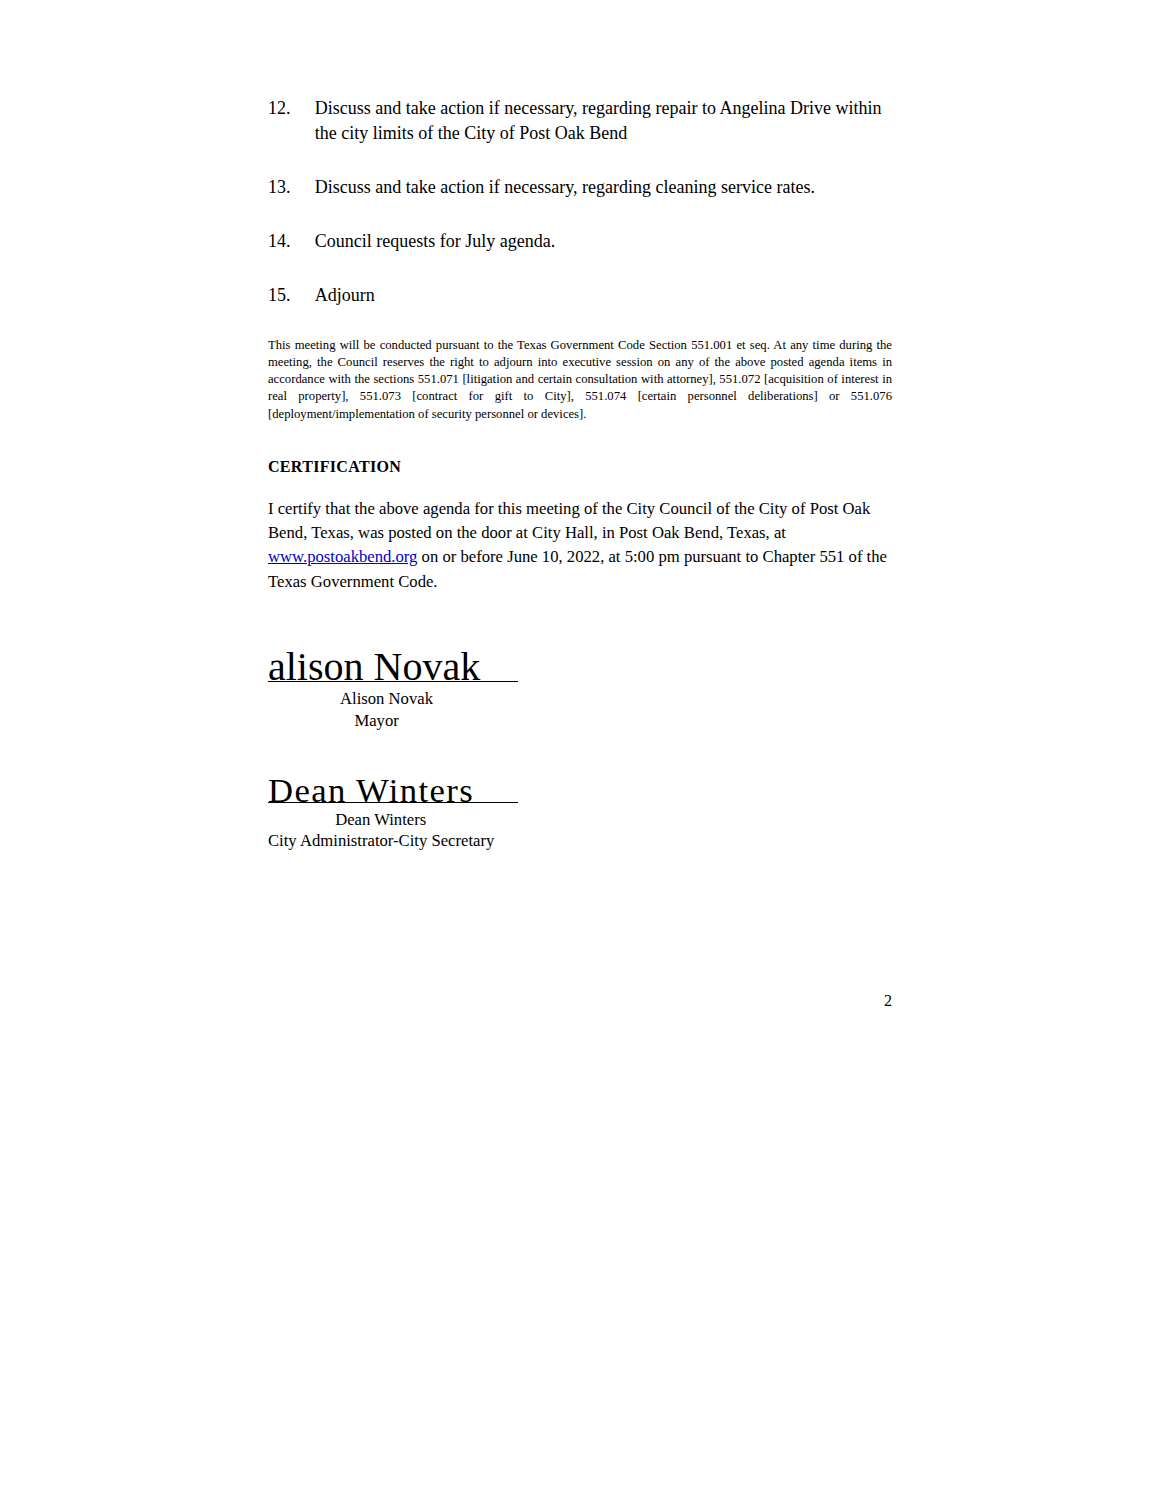12. Discuss and take action if necessary, regarding repair to Angelina Drive within the city limits of the City of Post Oak Bend
13. Discuss and take action if necessary, regarding cleaning service rates.
14. Council requests for July agenda.
15. Adjourn
This meeting will be conducted pursuant to the Texas Government Code Section 551.001 et seq. At any time during the meeting, the Council reserves the right to adjourn into executive session on any of the above posted agenda items in accordance with the sections 551.071 [litigation and certain consultation with attorney], 551.072 [acquisition of interest in real property], 551.073 [contract for gift to City], 551.074 [certain personnel deliberations] or 551.076 [deployment/implementation of security personnel or devices].
CERTIFICATION
I certify that the above agenda for this meeting of the City Council of the City of Post Oak Bend, Texas, was posted on the door at City Hall, in Post Oak Bend, Texas, at www.postoakbend.org on or before June 10, 2022, at 5:00 pm pursuant to Chapter 551 of the Texas Government Code.
alison Novak
Alison Novak
Mayor
Dean Winters
Dean Winters
City Administrator-City Secretary
2